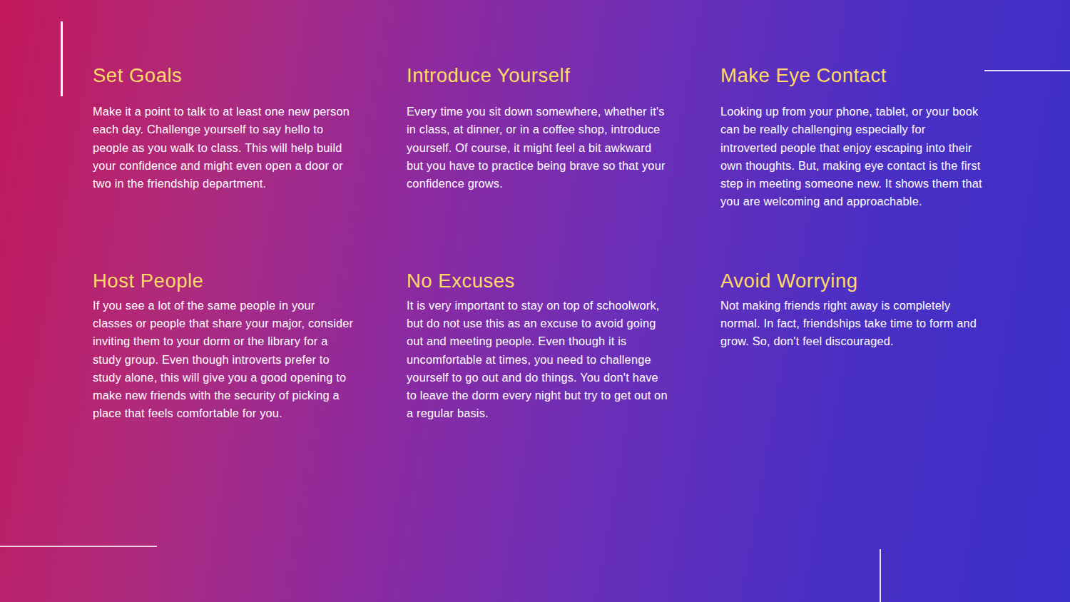Set Goals
Make it a point to talk to at least one new person each day. Challenge yourself to say hello to people as you walk to class. This will help build your confidence and might even open a door or two in the friendship department.
Introduce Yourself
Every time you sit down somewhere, whether it's in class, at dinner, or in a coffee shop, introduce yourself. Of course, it might feel a bit awkward but you have to practice being brave so that your confidence grows.
Make Eye Contact
Looking up from your phone, tablet, or your book can be really challenging especially for introverted people that enjoy escaping into their own thoughts. But, making eye contact is the first step in meeting someone new. It shows them that you are welcoming and approachable.
Host People
If you see a lot of the same people in your classes or people that share your major, consider inviting them to your dorm or the library for a study group. Even though introverts prefer to study alone, this will give you a good opening to make new friends with the security of picking a place that feels comfortable for you.
No Excuses
It is very important to stay on top of schoolwork, but do not use this as an excuse to avoid going out and meeting people. Even though it is uncomfortable at times, you need to challenge yourself to go out and do things. You don't have to leave the dorm every night but try to get out on a regular basis.
Avoid Worrying
Not making friends right away is completely normal. In fact, friendships take time to form and grow. So, don't feel discouraged.